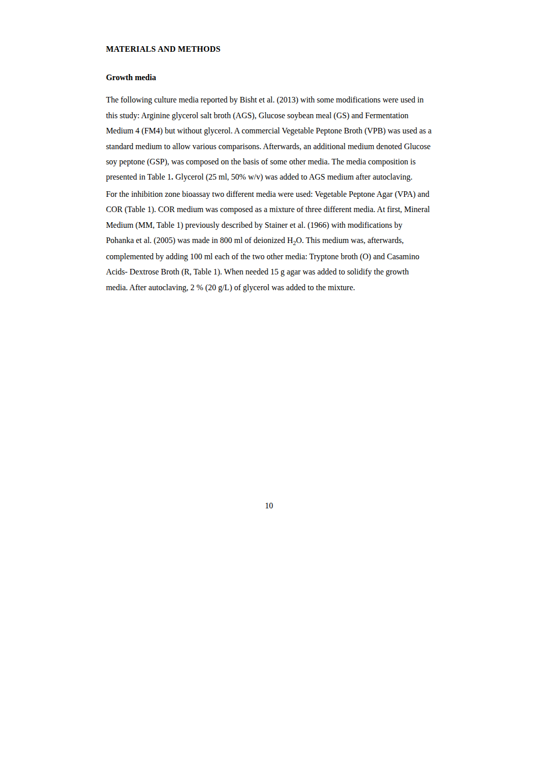MATERIALS AND METHODS
Growth media
The following culture media reported by Bisht et al. (2013) with some modifications were used in this study: Arginine glycerol salt broth (AGS), Glucose soybean meal (GS) and Fermentation Medium 4 (FM4) but without glycerol. A commercial Vegetable Peptone Broth (VPB) was used as a standard medium to allow various comparisons. Afterwards, an additional medium denoted Glucose soy peptone (GSP), was composed on the basis of some other media. The media composition is presented in Table 1. Glycerol (25 ml, 50% w/v) was added to AGS medium after autoclaving.
For the inhibition zone bioassay two different media were used: Vegetable Peptone Agar (VPA) and COR (Table 1). COR medium was composed as a mixture of three different media. At first, Mineral Medium (MM, Table 1) previously described by Stainer et al. (1966) with modifications by Pohanka et al. (2005) was made in 800 ml of deionized H2O. This medium was, afterwards, complemented by adding 100 ml each of the two other media: Tryptone broth (O) and Casamino Acids- Dextrose Broth (R, Table 1). When needed 15 g agar was added to solidify the growth media. After autoclaving, 2 % (20 g/L) of glycerol was added to the mixture.
10